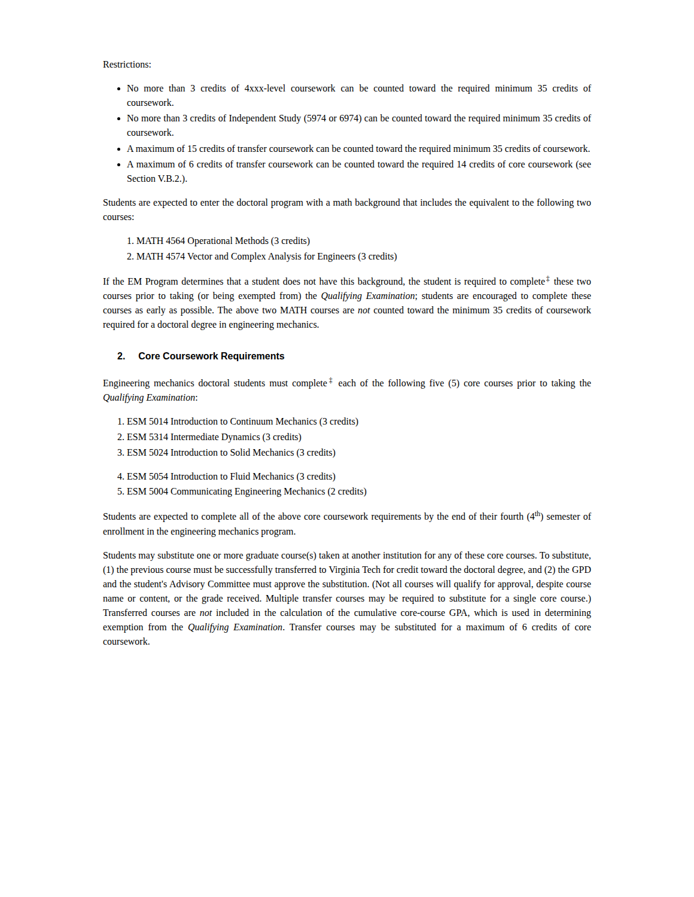Restrictions:
No more than 3 credits of 4xxx-level coursework can be counted toward the required minimum 35 credits of coursework.
No more than 3 credits of Independent Study (5974 or 6974) can be counted toward the required minimum 35 credits of coursework.
A maximum of 15 credits of transfer coursework can be counted toward the required minimum 35 credits of coursework.
A maximum of 6 credits of transfer coursework can be counted toward the required 14 credits of core coursework (see Section V.B.2.).
Students are expected to enter the doctoral program with a math background that includes the equivalent to the following two courses:
MATH 4564 Operational Methods (3 credits)
MATH 4574 Vector and Complex Analysis for Engineers (3 credits)
If the EM Program determines that a student does not have this background, the student is required to complete‡ these two courses prior to taking (or being exempted from) the Qualifying Examination; students are encouraged to complete these courses as early as possible. The above two MATH courses are not counted toward the minimum 35 credits of coursework required for a doctoral degree in engineering mechanics.
2. Core Coursework Requirements
Engineering mechanics doctoral students must complete‡ each of the following five (5) core courses prior to taking the Qualifying Examination:
ESM 5014 Introduction to Continuum Mechanics (3 credits)
ESM 5314 Intermediate Dynamics (3 credits)
ESM 5024 Introduction to Solid Mechanics (3 credits)
ESM 5054 Introduction to Fluid Mechanics (3 credits)
ESM 5004 Communicating Engineering Mechanics (2 credits)
Students are expected to complete all of the above core coursework requirements by the end of their fourth (4th) semester of enrollment in the engineering mechanics program.
Students may substitute one or more graduate course(s) taken at another institution for any of these core courses. To substitute, (1) the previous course must be successfully transferred to Virginia Tech for credit toward the doctoral degree, and (2) the GPD and the student's Advisory Committee must approve the substitution. (Not all courses will qualify for approval, despite course name or content, or the grade received. Multiple transfer courses may be required to substitute for a single core course.) Transferred courses are not included in the calculation of the cumulative core-course GPA, which is used in determining exemption from the Qualifying Examination. Transfer courses may be substituted for a maximum of 6 credits of core coursework.